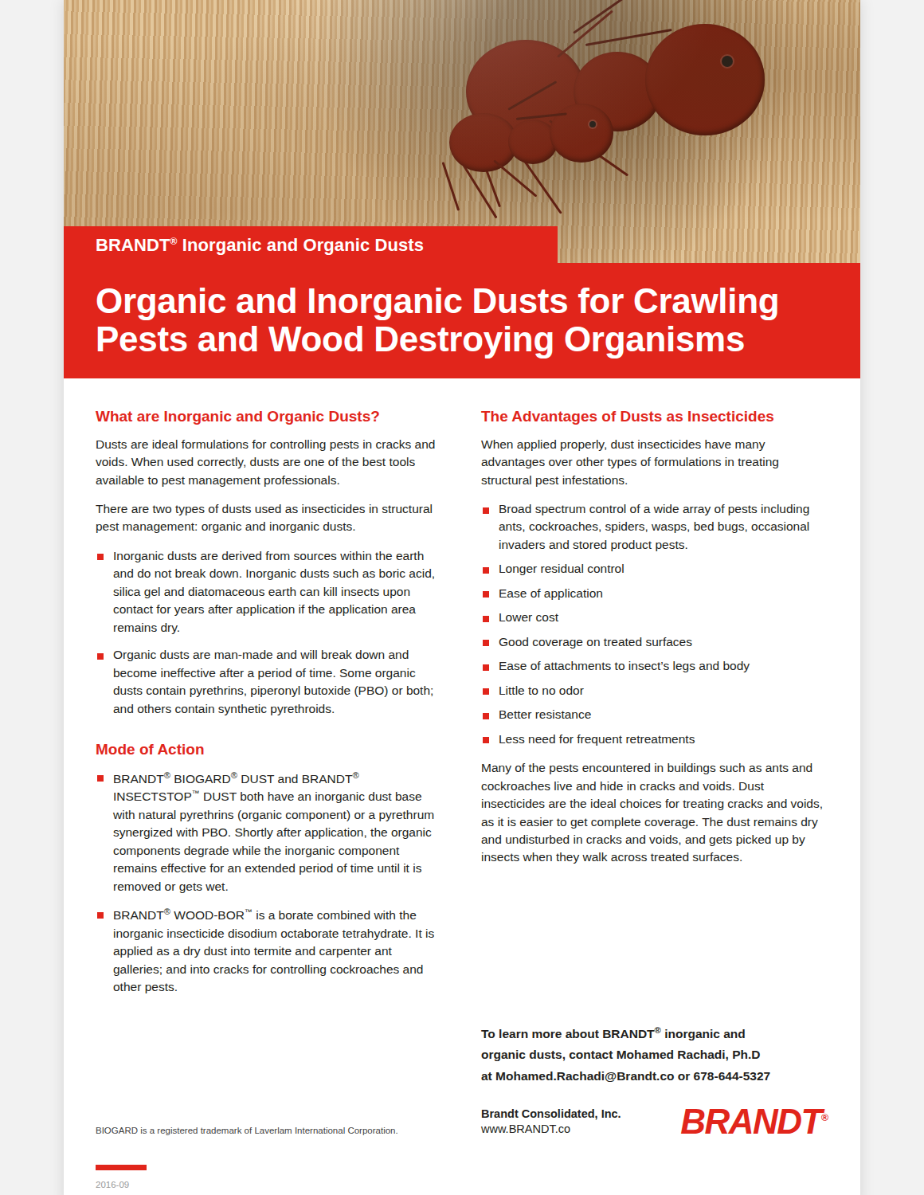BRANDT® Inorganic and Organic Dusts
Organic and Inorganic Dusts for Crawling Pests and Wood Destroying Organisms
What are Inorganic and Organic Dusts?
Dusts are ideal formulations for controlling pests in cracks and voids. When used correctly, dusts are one of the best tools available to pest management professionals.
There are two types of dusts used as insecticides in structural pest management: organic and inorganic dusts.
Inorganic dusts are derived from sources within the earth and do not break down. Inorganic dusts such as boric acid, silica gel and diatomaceous earth can kill insects upon contact for years after application if the application area remains dry.
Organic dusts are man-made and will break down and become ineffective after a period of time. Some organic dusts contain pyrethrins, piperonyl butoxide (PBO) or both; and others contain synthetic pyrethroids.
Mode of Action
BRANDT® BIOGARD® DUST and BRANDT® INSECTSTOP™ DUST both have an inorganic dust base with natural pyrethrins (organic component) or a pyrethrum synergized with PBO. Shortly after application, the organic components degrade while the inorganic component remains effective for an extended period of time until it is removed or gets wet.
BRANDT® WOOD-BOR™ is a borate combined with the inorganic insecticide disodium octaborate tetrahydrate. It is applied as a dry dust into termite and carpenter ant galleries; and into cracks for controlling cockroaches and other pests.
The Advantages of Dusts as Insecticides
When applied properly, dust insecticides have many advantages over other types of formulations in treating structural pest infestations.
Broad spectrum control of a wide array of pests including ants, cockroaches, spiders, wasps, bed bugs, occasional invaders and stored product pests.
Longer residual control
Ease of application
Lower cost
Good coverage on treated surfaces
Ease of attachments to insect’s legs and body
Little to no odor
Better resistance
Less need for frequent retreatments
Many of the pests encountered in buildings such as ants and cockroaches live and hide in cracks and voids. Dust insecticides are the ideal choices for treating cracks and voids, as it is easier to get complete coverage. The dust remains dry and undisturbed in cracks and voids, and gets picked up by insects when they walk across treated surfaces.
BIOGARD is a registered trademark of Laverlam International Corporation.
To learn more about BRANDT® inorganic and
organic dusts, contact Mohamed Rachadi, Ph.D
at Mohamed.Rachadi@Brandt.co or 678-644-5327
Brandt Consolidated, Inc.
www.BRANDT.co
BRANDT®
2016-09